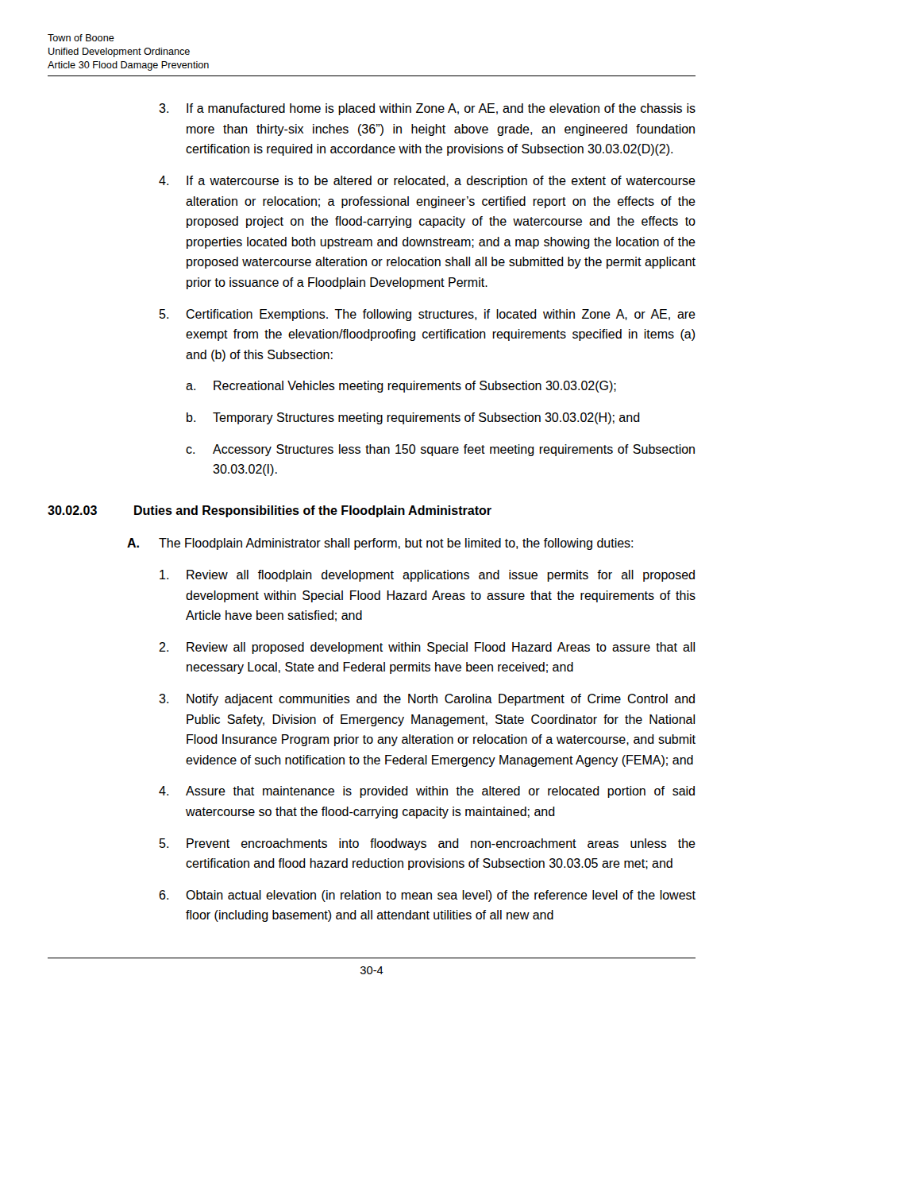Town of Boone
Unified Development Ordinance
Article 30 Flood Damage Prevention
3. If a manufactured home is placed within Zone A, or AE, and the elevation of the chassis is more than thirty-six inches (36”) in height above grade, an engineered foundation certification is required in accordance with the provisions of Subsection 30.03.02(D)(2).
4. If a watercourse is to be altered or relocated, a description of the extent of watercourse alteration or relocation; a professional engineer’s certified report on the effects of the proposed project on the flood-carrying capacity of the watercourse and the effects to properties located both upstream and downstream; and a map showing the location of the proposed watercourse alteration or relocation shall all be submitted by the permit applicant prior to issuance of a Floodplain Development Permit.
5. Certification Exemptions. The following structures, if located within Zone A, or AE, are exempt from the elevation/floodproofing certification requirements specified in items (a) and (b) of this Subsection:
a. Recreational Vehicles meeting requirements of Subsection 30.03.02(G);
b. Temporary Structures meeting requirements of Subsection 30.03.02(H); and
c. Accessory Structures less than 150 square feet meeting requirements of Subsection 30.03.02(I).
30.02.03 Duties and Responsibilities of the Floodplain Administrator
A. The Floodplain Administrator shall perform, but not be limited to, the following duties:
1. Review all floodplain development applications and issue permits for all proposed development within Special Flood Hazard Areas to assure that the requirements of this Article have been satisfied; and
2. Review all proposed development within Special Flood Hazard Areas to assure that all necessary Local, State and Federal permits have been received; and
3. Notify adjacent communities and the North Carolina Department of Crime Control and Public Safety, Division of Emergency Management, State Coordinator for the National Flood Insurance Program prior to any alteration or relocation of a watercourse, and submit evidence of such notification to the Federal Emergency Management Agency (FEMA); and
4. Assure that maintenance is provided within the altered or relocated portion of said watercourse so that the flood-carrying capacity is maintained; and
5. Prevent encroachments into floodways and non-encroachment areas unless the certification and flood hazard reduction provisions of Subsection 30.03.05 are met; and
6. Obtain actual elevation (in relation to mean sea level) of the reference level of the lowest floor (including basement) and all attendant utilities of all new and
30-4